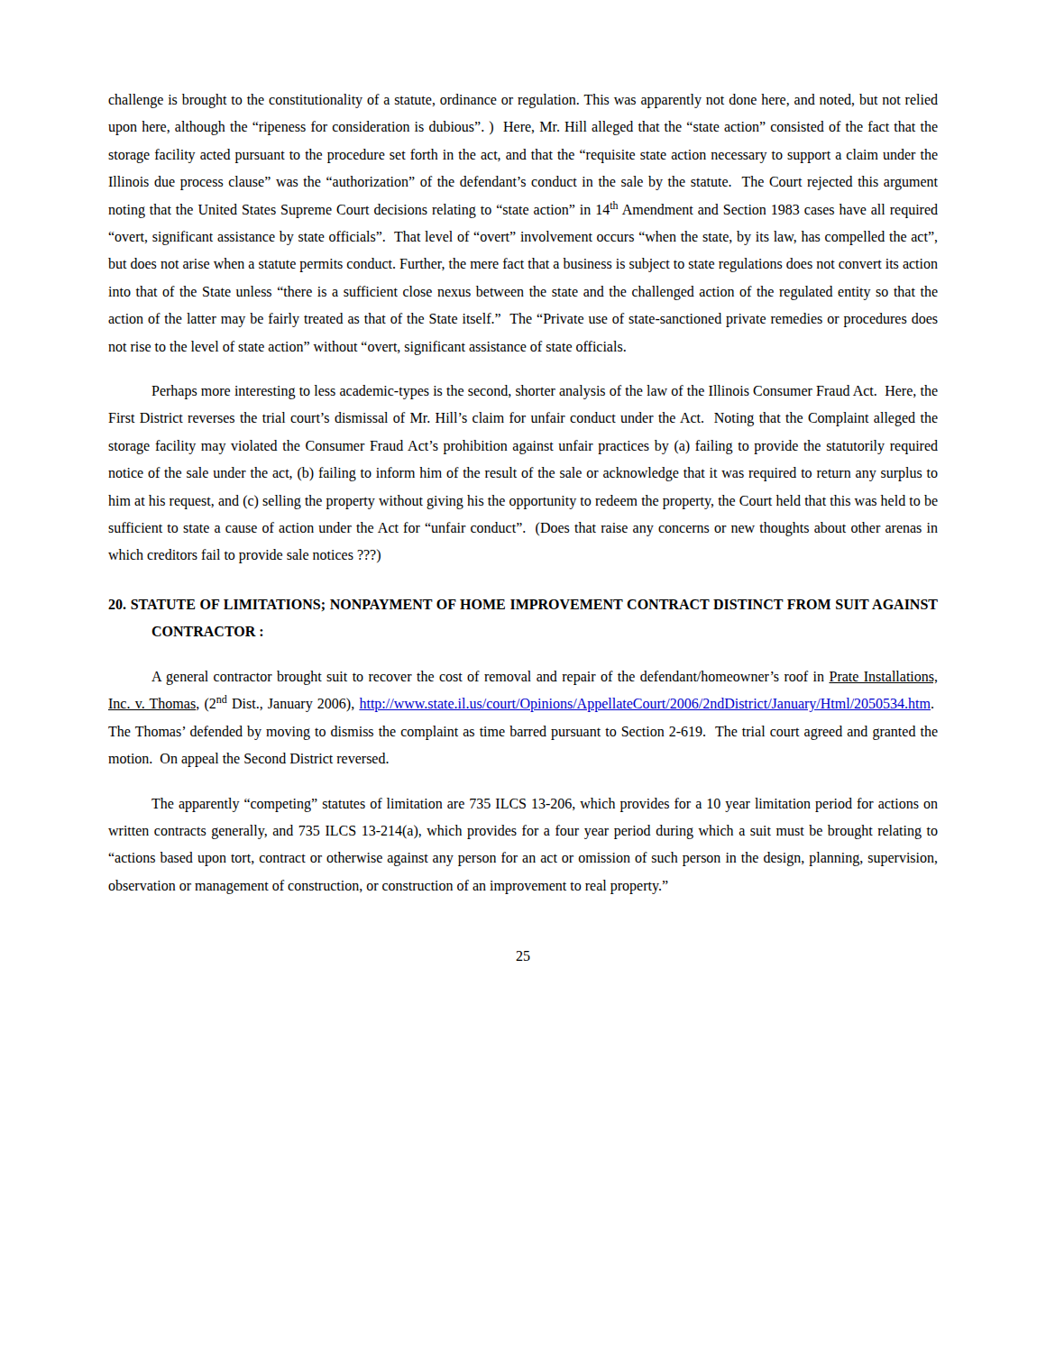challenge is brought to the constitutionality of a statute, ordinance or regulation. This was apparently not done here, and noted, but not relied upon here, although the “ripeness for consideration is dubious”. ) Here, Mr. Hill alleged that the “state action” consisted of the fact that the storage facility acted pursuant to the procedure set forth in the act, and that the “requisite state action necessary to support a claim under the Illinois due process clause” was the “authorization” of the defendant’s conduct in the sale by the statute. The Court rejected this argument noting that the United States Supreme Court decisions relating to “state action” in 14th Amendment and Section 1983 cases have all required “overt, significant assistance by state officials”. That level of “overt” involvement occurs “when the state, by its law, has compelled the act”, but does not arise when a statute permits conduct. Further, the mere fact that a business is subject to state regulations does not convert its action into that of the State unless “there is a sufficient close nexus between the state and the challenged action of the regulated entity so that the action of the latter may be fairly treated as that of the State itself.” The “Private use of state-sanctioned private remedies or procedures does not rise to the level of state action” without “overt, significant assistance of state officials.
Perhaps more interesting to less academic-types is the second, shorter analysis of the law of the Illinois Consumer Fraud Act. Here, the First District reverses the trial court’s dismissal of Mr. Hill’s claim for unfair conduct under the Act. Noting that the Complaint alleged the storage facility may violated the Consumer Fraud Act’s prohibition against unfair practices by (a) failing to provide the statutorily required notice of the sale under the act, (b) failing to inform him of the result of the sale or acknowledge that it was required to return any surplus to him at his request, and (c) selling the property without giving his the opportunity to redeem the property, the Court held that this was held to be sufficient to state a cause of action under the Act for “unfair conduct”. (Does that raise any concerns or new thoughts about other arenas in which creditors fail to provide sale notices ???)
20. STATUTE OF LIMITATIONS; NONPAYMENT OF HOME IMPROVEMENT CONTRACT DISTINCT FROM SUIT AGAINST CONTRACTOR :
A general contractor brought suit to recover the cost of removal and repair of the defendant/homeowner’s roof in Prate Installations, Inc. v. Thomas, (2nd Dist., January 2006), http://www.state.il.us/court/Opinions/AppellateCourt/2006/2ndDistrict/January/Html/2050534.htm. The Thomas’ defended by moving to dismiss the complaint as time barred pursuant to Section 2-619. The trial court agreed and granted the motion. On appeal the Second District reversed.
The apparently “competing” statutes of limitation are 735 ILCS 13-206, which provides for a 10 year limitation period for actions on written contracts generally, and 735 ILCS 13-214(a), which provides for a four year period during which a suit must be brought relating to “actions based upon tort, contract or otherwise against any person for an act or omission of such person in the design, planning, supervision, observation or management of construction, or construction of an improvement to real property.”
25